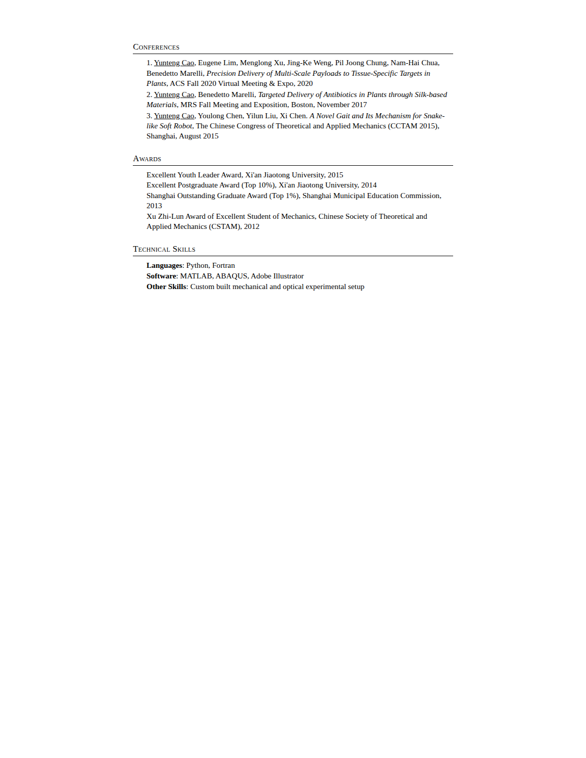Conferences
1. Yunteng Cao, Eugene Lim, Menglong Xu, Jing-Ke Weng, Pil Joong Chung, Nam-Hai Chua, Benedetto Marelli, Precision Delivery of Multi-Scale Payloads to Tissue-Specific Targets in Plants, ACS Fall 2020 Virtual Meeting & Expo, 2020
2. Yunteng Cao, Benedetto Marelli, Targeted Delivery of Antibiotics in Plants through Silk-based Materials, MRS Fall Meeting and Exposition, Boston, November 2017
3. Yunteng Cao, Youlong Chen, Yilun Liu, Xi Chen. A Novel Gait and Its Mechanism for Snake-like Soft Robot, The Chinese Congress of Theoretical and Applied Mechanics (CCTAM 2015), Shanghai, August 2015
Awards
Excellent Youth Leader Award, Xi'an Jiaotong University, 2015
Excellent Postgraduate Award (Top 10%), Xi'an Jiaotong University, 2014
Shanghai Outstanding Graduate Award (Top 1%), Shanghai Municipal Education Commission, 2013
Xu Zhi-Lun Award of Excellent Student of Mechanics, Chinese Society of Theoretical and Applied Mechanics (CSTAM), 2012
Technical Skills
Languages: Python, Fortran
Software: MATLAB, ABAQUS, Adobe Illustrator
Other Skills: Custom built mechanical and optical experimental setup